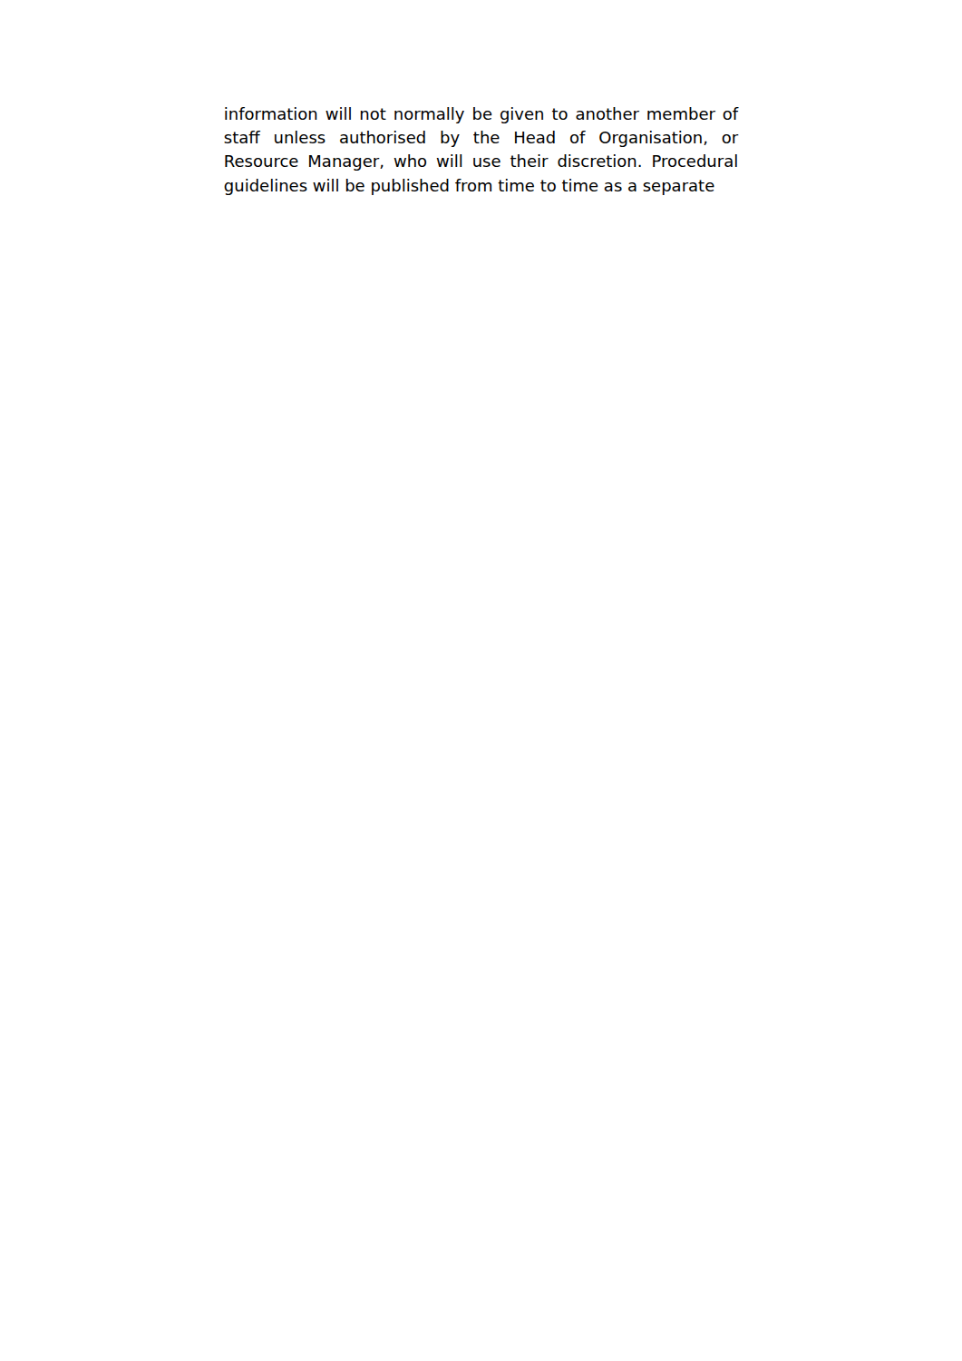information will not normally be given to another member of staff unless authorised by the Head of Organisation, or Resource Manager, who will use their discretion. Procedural guidelines will be published from time to time as a separate